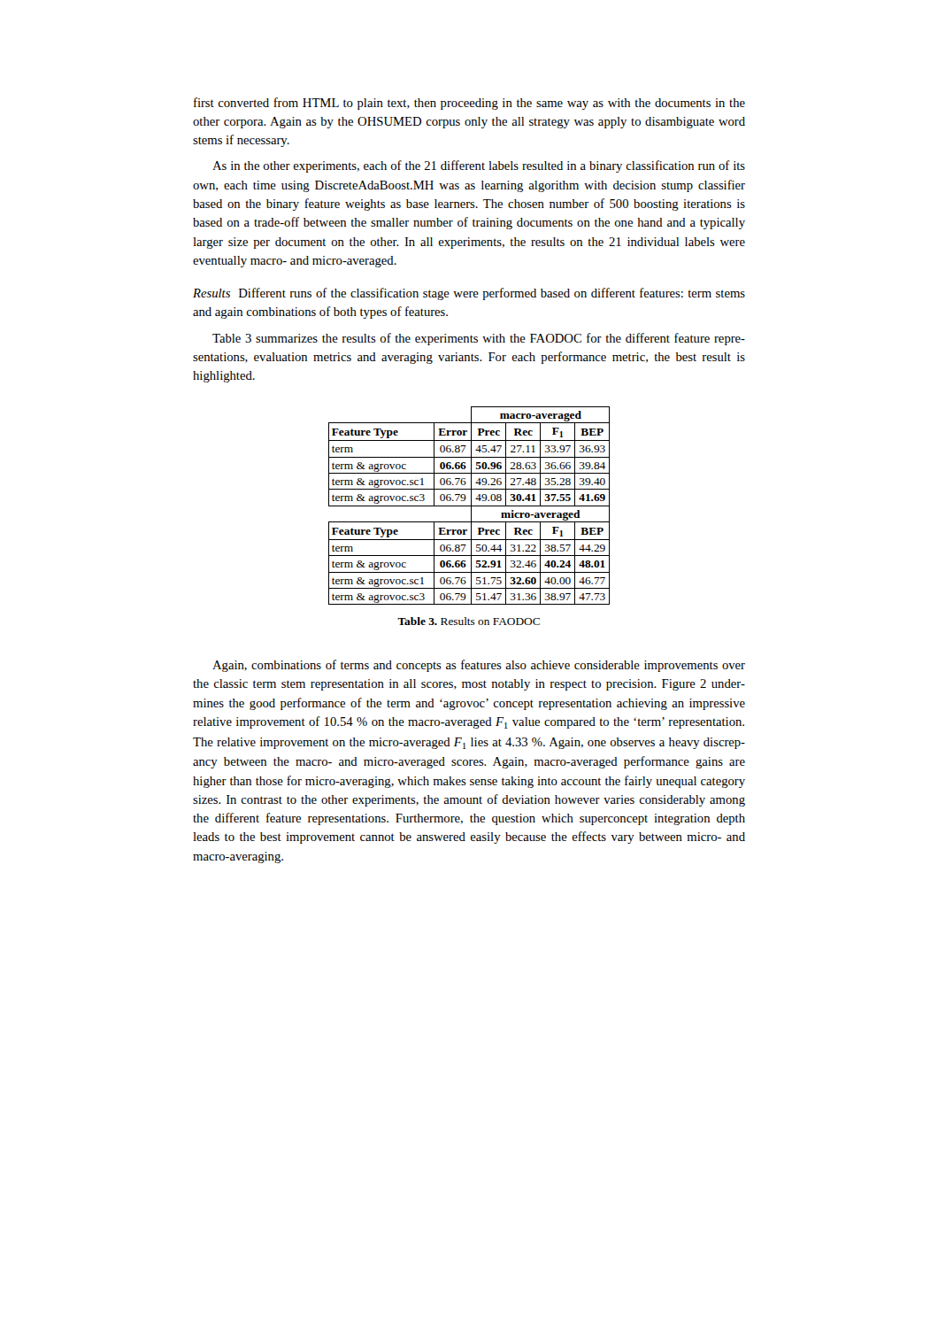first converted from HTML to plain text, then proceeding in the same way as with the documents in the other corpora. Again as by the OHSUMED corpus only the all strategy was apply to disambiguate word stems if necessary.
As in the other experiments, each of the 21 different labels resulted in a binary classification run of its own, each time using DiscreteAdaBoost.MH was as learning algorithm with decision stump classifier based on the binary feature weights as base learners. The chosen number of 500 boosting iterations is based on a trade-off between the smaller number of training documents on the one hand and a typically larger size per document on the other. In all experiments, the results on the 21 individual labels were eventually macro- and micro-averaged.
Results Different runs of the classification stage were performed based on different features: term stems and again combinations of both types of features.
Table 3 summarizes the results of the experiments with the FAODOC for the different feature representations, evaluation metrics and averaging variants. For each performance metric, the best result is highlighted.
| | | macro-averaged |
| Feature Type | Error | Prec | Rec | F 1 | BEP |
| term | 06.87 | 45.47 | 27.11 | 33.97 | 36.93 |
| term & agrovoc | 06.66 | 50.96 | 28.63 | 36.66 | 39.84 |
| term & agrovoc.sc1 | 06.76 | 49.26 | 27.48 | 35.28 | 39.40 |
| term & agrovoc.sc3 | 06.79 | 49.08 | 30.41 | 37.55 | 41.69 |
| | | micro-averaged |
| Feature Type | Error | Prec | Rec | F 1 | BEP |
| term | 06.87 | 50.44 | 31.22 | 38.57 | 44.29 |
| term & agrovoc | 06.66 | 52.91 | 32.46 | 40.24 | 48.01 |
| term & agrovoc.sc1 | 06.76 | 51.75 | 32.60 | 40.00 | 46.77 |
| term & agrovoc.sc3 | 06.79 | 51.47 | 31.36 | 38.97 | 47.73 |
Table 3. Results on FAODOC
Again, combinations of terms and concepts as features also achieve considerable improvements over the classic term stem representation in all scores, most notably in respect to precision. Figure 2 undermines the good performance of the term and ‘agrovoc’ concept representation achieving an impressive relative improvement of 10.54 % on the macro-averaged F1 value compared to the ‘term’ representation. The relative improvement on the micro-averaged F1 lies at 4.33 %. Again, one observes a heavy discrepancy between the macro- and micro-averaged scores. Again, macro-averaged performance gains are higher than those for micro-averaging, which makes sense taking into account the fairly unequal category sizes. In contrast to the other experiments, the amount of deviation however varies considerably among the different feature representations. Furthermore, the question which superconcept integration depth leads to the best improvement cannot be answered easily because the effects vary between micro- and macro-averaging.